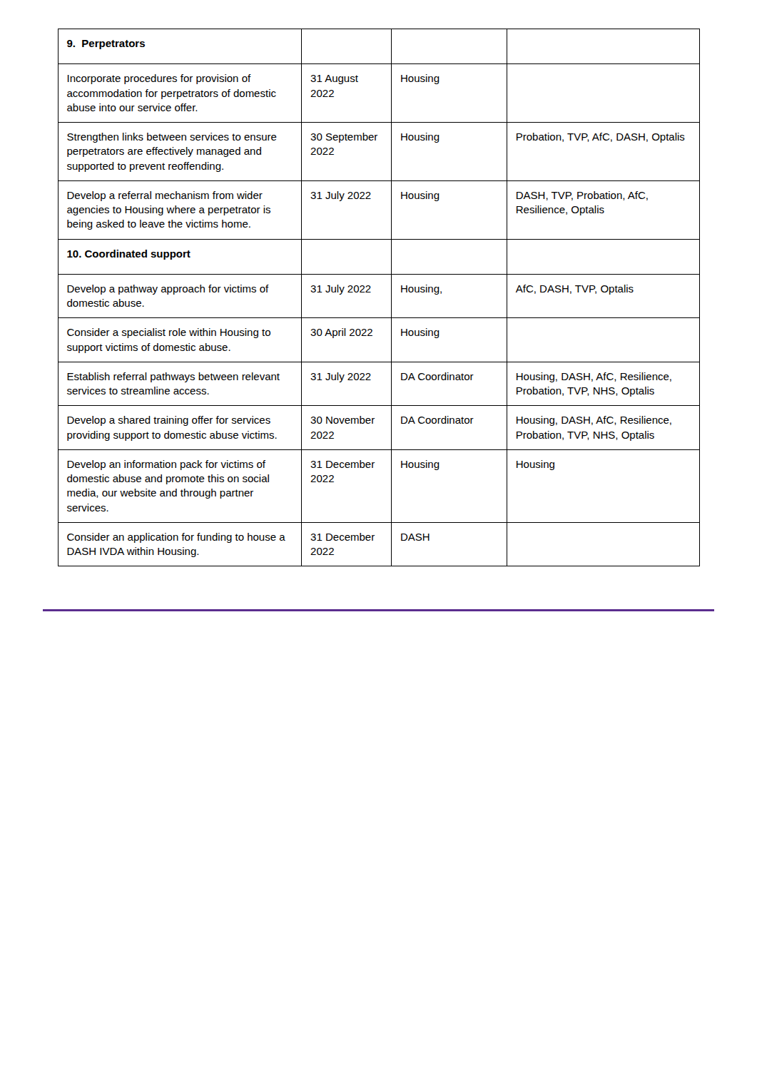| 9. Perpetrators | | | |
| Incorporate procedures for provision of accommodation for perpetrators of domestic abuse into our service offer. | 31 August 2022 | Housing | |
| Strengthen links between services to ensure perpetrators are effectively managed and supported to prevent reoffending. | 30 September 2022 | Housing | Probation, TVP, AfC, DASH, Optalis |
| Develop a referral mechanism from wider agencies to Housing where a perpetrator is being asked to leave the victims home. | 31 July 2022 | Housing | DASH, TVP, Probation, AfC, Resilience, Optalis |
| 10. Coordinated support | | | |
| Develop a pathway approach for victims of domestic abuse. | 31 July 2022 | Housing, | AfC, DASH, TVP, Optalis |
| Consider a specialist role within Housing to support victims of domestic abuse. | 30 April 2022 | Housing | |
| Establish referral pathways between relevant services to streamline access. | 31 July 2022 | DA Coordinator | Housing, DASH, AfC, Resilience, Probation, TVP, NHS, Optalis |
| Develop a shared training offer for services providing support to domestic abuse victims. | 30 November 2022 | DA Coordinator | Housing, DASH, AfC, Resilience, Probation, TVP, NHS, Optalis |
| Develop an information pack for victims of domestic abuse and promote this on social media, our website and through partner services. | 31 December 2022 | Housing | Housing |
| Consider an application for funding to house a DASH IVDA within Housing. | 31 December 2022 | DASH | |